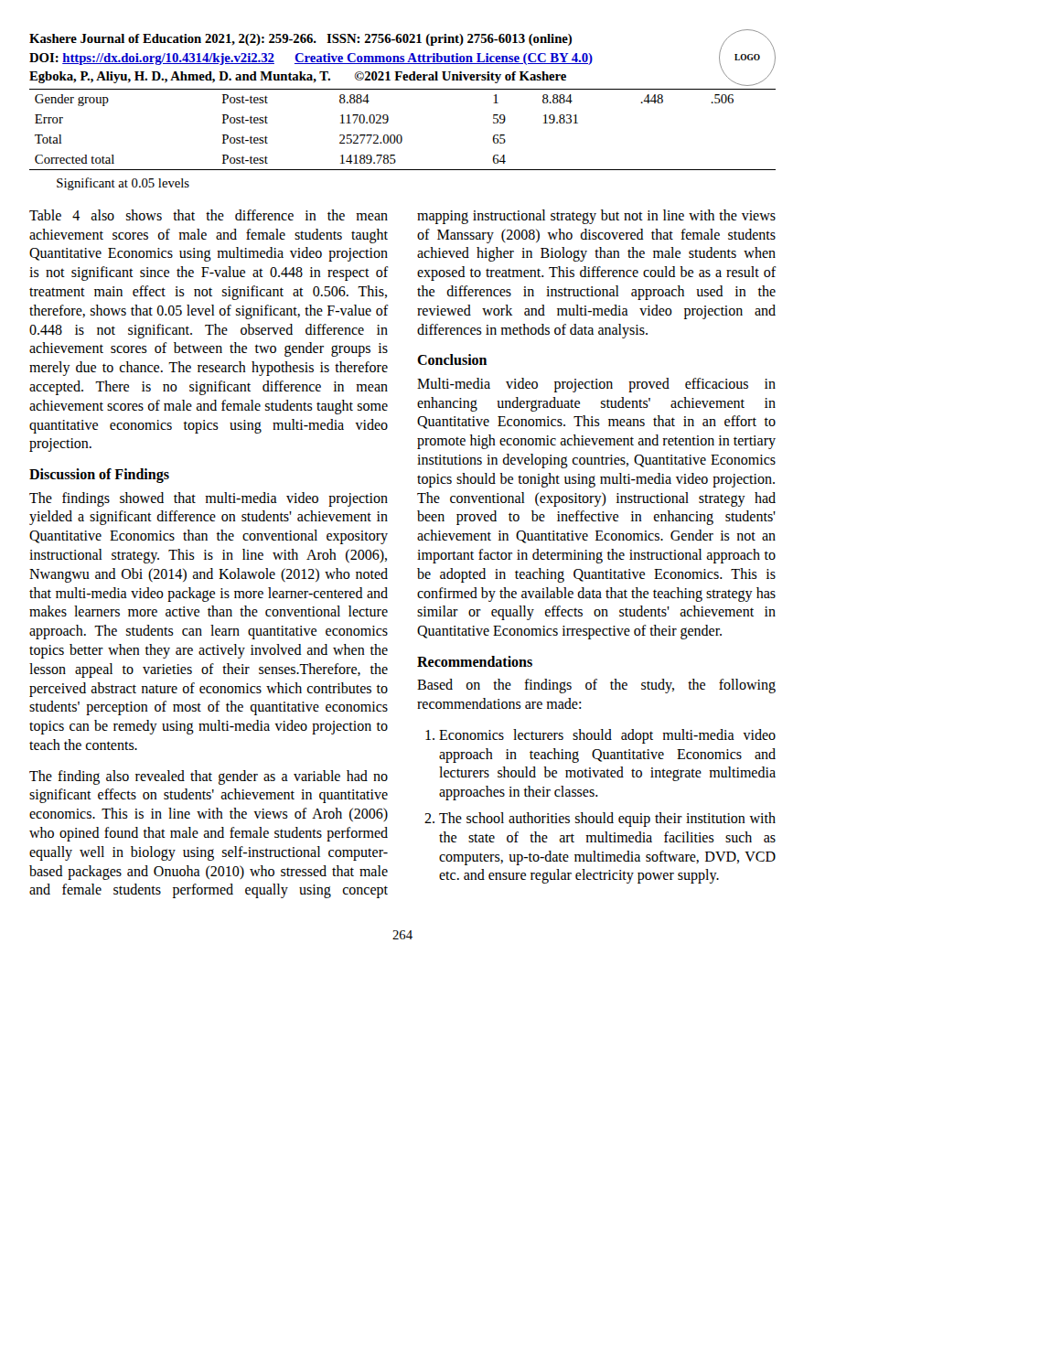LOGO
Kashere Journal of Education 2021, 2(2): 259-266. ISSN: 2756-6021 (print) 2756-6013 (online) DOI: https://dx.doi.org/10.4314/kje.v2i2.32 Creative Commons Attribution License (CC BY 4.0) Egboka, P., Aliyu, H. D., Ahmed, D. and Muntaka, T. ©2021 Federal University of Kashere
| Gender group | Post-test | 8.884 | 1 | 8.884 | .448 | .506 |
| Error | Post-test | 1170.029 | 59 | 19.831 | | |
| Total | Post-test | 252772.000 | 65 | | | |
| Corrected total | Post-test | 14189.785 | 64 | | | |
Significant at 0.05 levels
Table 4 also shows that the difference in the mean achievement scores of male and female students taught Quantitative Economics using multimedia video projection is not significant since the F-value at 0.448 in respect of treatment main effect is not significant at 0.506. This, therefore, shows that 0.05 level of significant, the F-value of 0.448 is not significant. The observed difference in achievement scores of between the two gender groups is merely due to chance. The research hypothesis is therefore accepted. There is no significant difference in mean achievement scores of male and female students taught some quantitative economics topics using multi-media video projection.
Discussion of Findings
The findings showed that multi-media video projection yielded a significant difference on students' achievement in Quantitative Economics than the conventional expository instructional strategy. This is in line with Aroh (2006), Nwangwu and Obi (2014) and Kolawole (2012) who noted that multi-media video package is more learner-centered and makes learners more active than the conventional lecture approach. The students can learn quantitative economics topics better when they are actively involved and when the lesson appeal to varieties of their senses.Therefore, the perceived abstract nature of economics which contributes to students' perception of most of the quantitative economics topics can be remedy using multi-media video projection to teach the contents.
The finding also revealed that gender as a variable had no significant effects on students' achievement in quantitative economics. This is in line with the views of Aroh (2006) who opined found that male and female students performed equally well in biology using self-instructional computer-based packages and Onuoha (2010) who stressed that male and female students performed equally using concept mapping instructional strategy but not in line with the views of Manssary (2008) who discovered that female students achieved higher in Biology than the male students when exposed to treatment. This difference could be as a result of the differences in instructional approach used in the reviewed work and multi-media video projection and differences in methods of data analysis.
Conclusion
Multi-media video projection proved efficacious in enhancing undergraduate students' achievement in Quantitative Economics. This means that in an effort to promote high economic achievement and retention in tertiary institutions in developing countries, Quantitative Economics topics should be tonight using multi-media video projection. The conventional (expository) instructional strategy had been proved to be ineffective in enhancing students' achievement in Quantitative Economics. Gender is not an important factor in determining the instructional approach to be adopted in teaching Quantitative Economics. This is confirmed by the available data that the teaching strategy has similar or equally effects on students' achievement in Quantitative Economics irrespective of their gender.
Recommendations
Based on the findings of the study, the following recommendations are made:
Economics lecturers should adopt multi-media video approach in teaching Quantitative Economics and lecturers should be motivated to integrate multimedia approaches in their classes.
The school authorities should equip their institution with the state of the art multimedia facilities such as computers, up-to-date multimedia software, DVD, VCD etc. and ensure regular electricity power supply.
264